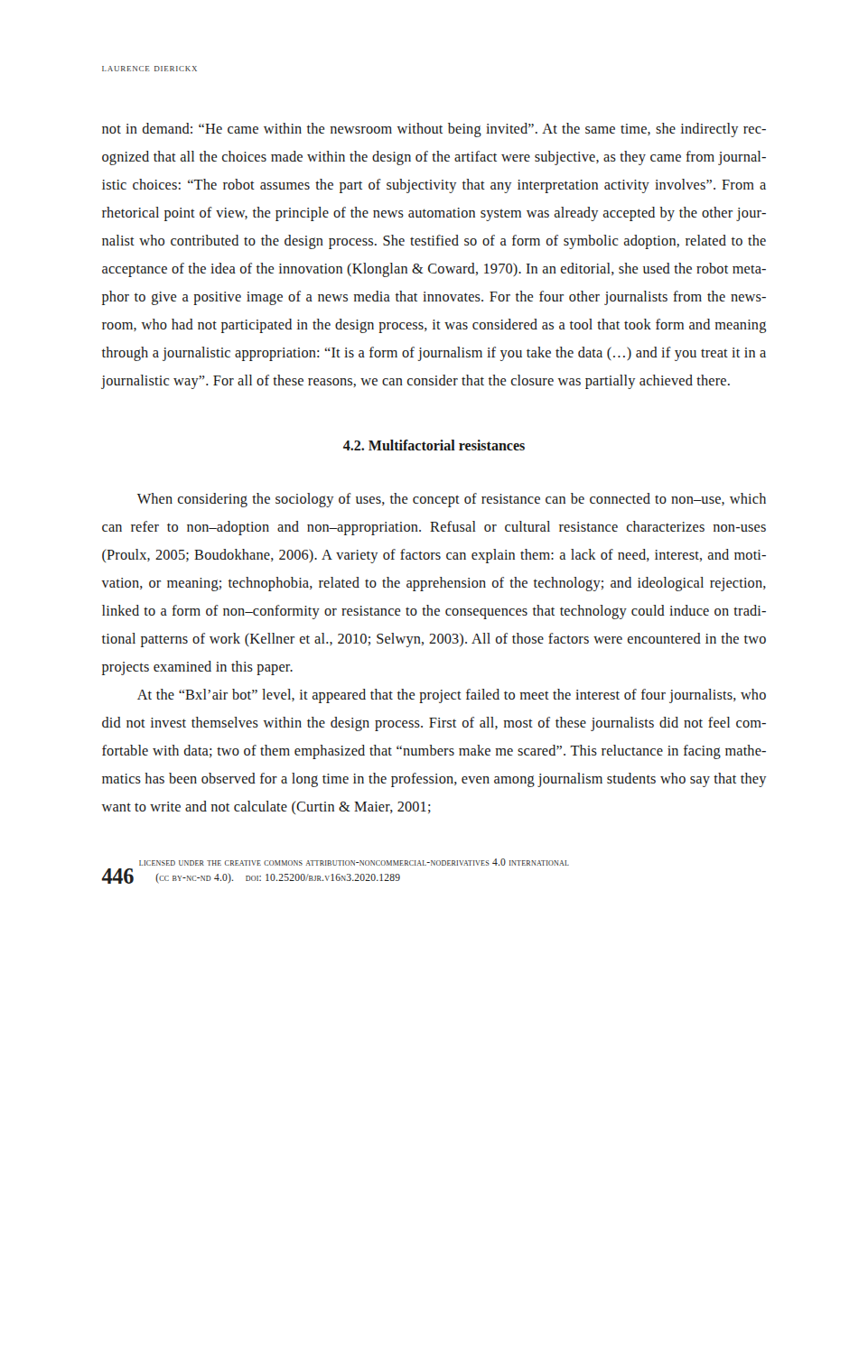Laurence Dierickx
not in demand: “He came within the newsroom without being invited”. At the same time, she indirectly recognized that all the choices made within the design of the artifact were subjective, as they came from journalistic choices: “The robot assumes the part of subjectivity that any interpretation activity involves”. From a rhetorical point of view, the principle of the news automation system was already accepted by the other journalist who contributed to the design process. She testified so of a form of symbolic adoption, related to the acceptance of the idea of the innovation (Klonglan & Coward, 1970). In an editorial, she used the robot metaphor to give a positive image of a news media that innovates. For the four other journalists from the newsroom, who had not participated in the design process, it was considered as a tool that took form and meaning through a journalistic appropriation: “It is a form of journalism if you take the data (…) and if you treat it in a journalistic way”. For all of these reasons, we can consider that the closure was partially achieved there.
4.2. Multifactorial resistances
When considering the sociology of uses, the concept of resistance can be connected to non–use, which can refer to non–adoption and non–appropriation. Refusal or cultural resistance characterizes non-uses (Proulx, 2005; Boudokhane, 2006). A variety of factors can explain them: a lack of need, interest, and motivation, or meaning; technophobia, related to the apprehension of the technology; and ideological rejection, linked to a form of non–conformity or resistance to the consequences that technology could induce on traditional patterns of work (Kellner et al., 2010; Selwyn, 2003). All of those factors were encountered in the two projects examined in this paper.
At the “Bxl’air bot” level, it appeared that the project failed to meet the interest of four journalists, who did not invest themselves within the design process. First of all, most of these journalists did not feel comfortable with data; two of them emphasized that “numbers make me scared”. This reluctance in facing mathematics has been observed for a long time in the profession, even among journalism students who say that they want to write and not calculate (Curtin & Maier, 2001;
446 Licensed under the creative commons Attribution-Noncommercial-NoDerivatives 4.0 International (CC BY-NC-ND 4.0). DOI: 10.25200/BJR.v16n3.2020.1289